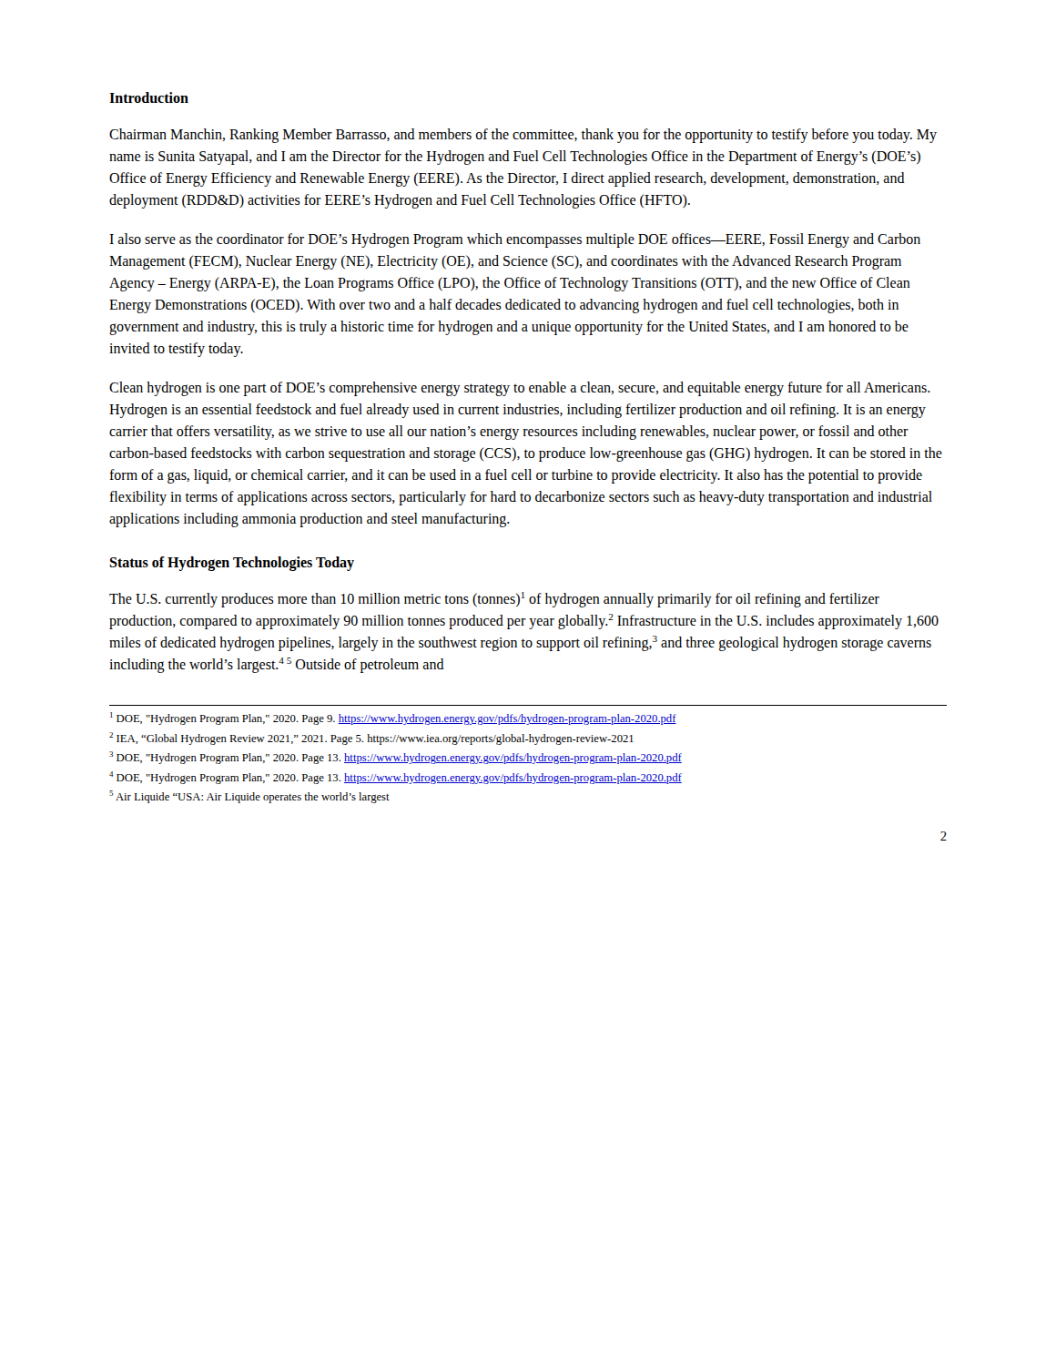Introduction
Chairman Manchin, Ranking Member Barrasso, and members of the committee, thank you for the opportunity to testify before you today. My name is Sunita Satyapal, and I am the Director for the Hydrogen and Fuel Cell Technologies Office in the Department of Energy’s (DOE’s) Office of Energy Efficiency and Renewable Energy (EERE). As the Director, I direct applied research, development, demonstration, and deployment (RDD&D) activities for EERE’s Hydrogen and Fuel Cell Technologies Office (HFTO).
I also serve as the coordinator for DOE’s Hydrogen Program which encompasses multiple DOE offices—EERE, Fossil Energy and Carbon Management (FECM), Nuclear Energy (NE), Electricity (OE), and Science (SC), and coordinates with the Advanced Research Program Agency – Energy (ARPA-E), the Loan Programs Office (LPO), the Office of Technology Transitions (OTT), and the new Office of Clean Energy Demonstrations (OCED). With over two and a half decades dedicated to advancing hydrogen and fuel cell technologies, both in government and industry, this is truly a historic time for hydrogen and a unique opportunity for the United States, and I am honored to be invited to testify today.
Clean hydrogen is one part of DOE’s comprehensive energy strategy to enable a clean, secure, and equitable energy future for all Americans. Hydrogen is an essential feedstock and fuel already used in current industries, including fertilizer production and oil refining. It is an energy carrier that offers versatility, as we strive to use all our nation’s energy resources including renewables, nuclear power, or fossil and other carbon-based feedstocks with carbon sequestration and storage (CCS), to produce low-greenhouse gas (GHG) hydrogen. It can be stored in the form of a gas, liquid, or chemical carrier, and it can be used in a fuel cell or turbine to provide electricity. It also has the potential to provide flexibility in terms of applications across sectors, particularly for hard to decarbonize sectors such as heavy-duty transportation and industrial applications including ammonia production and steel manufacturing.
Status of Hydrogen Technologies Today
The U.S. currently produces more than 10 million metric tons (tonnes)1 of hydrogen annually primarily for oil refining and fertilizer production, compared to approximately 90 million tonnes produced per year globally.2 Infrastructure in the U.S. includes approximately 1,600 miles of dedicated hydrogen pipelines, largely in the southwest region to support oil refining,3 and three geological hydrogen storage caverns including the world’s largest.4 5 Outside of petroleum and
1 DOE, "Hydrogen Program Plan," 2020. Page 9. https://www.hydrogen.energy.gov/pdfs/hydrogen-program-plan-2020.pdf
2 IEA, “Global Hydrogen Review 2021,” 2021. Page 5. https://www.iea.org/reports/global-hydrogen-review-2021
3 DOE, "Hydrogen Program Plan," 2020. Page 13. https://www.hydrogen.energy.gov/pdfs/hydrogen-program-plan-2020.pdf
4 DOE, "Hydrogen Program Plan," 2020. Page 13. https://www.hydrogen.energy.gov/pdfs/hydrogen-program-plan-2020.pdf
5 Air Liquide “USA: Air Liquide operates the world’s largest
2